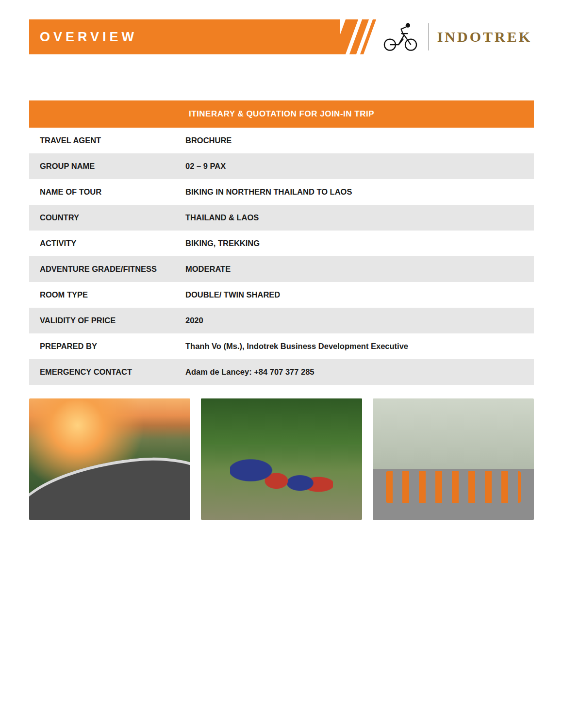OVERVIEW
INDOTREK
ITINERARY & QUOTATION FOR JOIN-IN TRIP
| TRAVEL AGENT | BROCHURE |
| GROUP NAME | 02 – 9 PAX |
| NAME OF TOUR | BIKING IN NORTHERN THAILAND TO LAOS |
| COUNTRY | THAILAND & LAOS |
| ACTIVITY | BIKING, TREKKING |
| ADVENTURE GRADE/FITNESS | MODERATE |
| ROOM TYPE | DOUBLE/ TWIN SHARED |
| VALIDITY OF PRICE | 2020 |
| PREPARED BY | Thanh Vo (Ms.), Indotrek Business Development Executive |
| EMERGENCY CONTACT | Adam de Lancey: +84 707 377 285 |